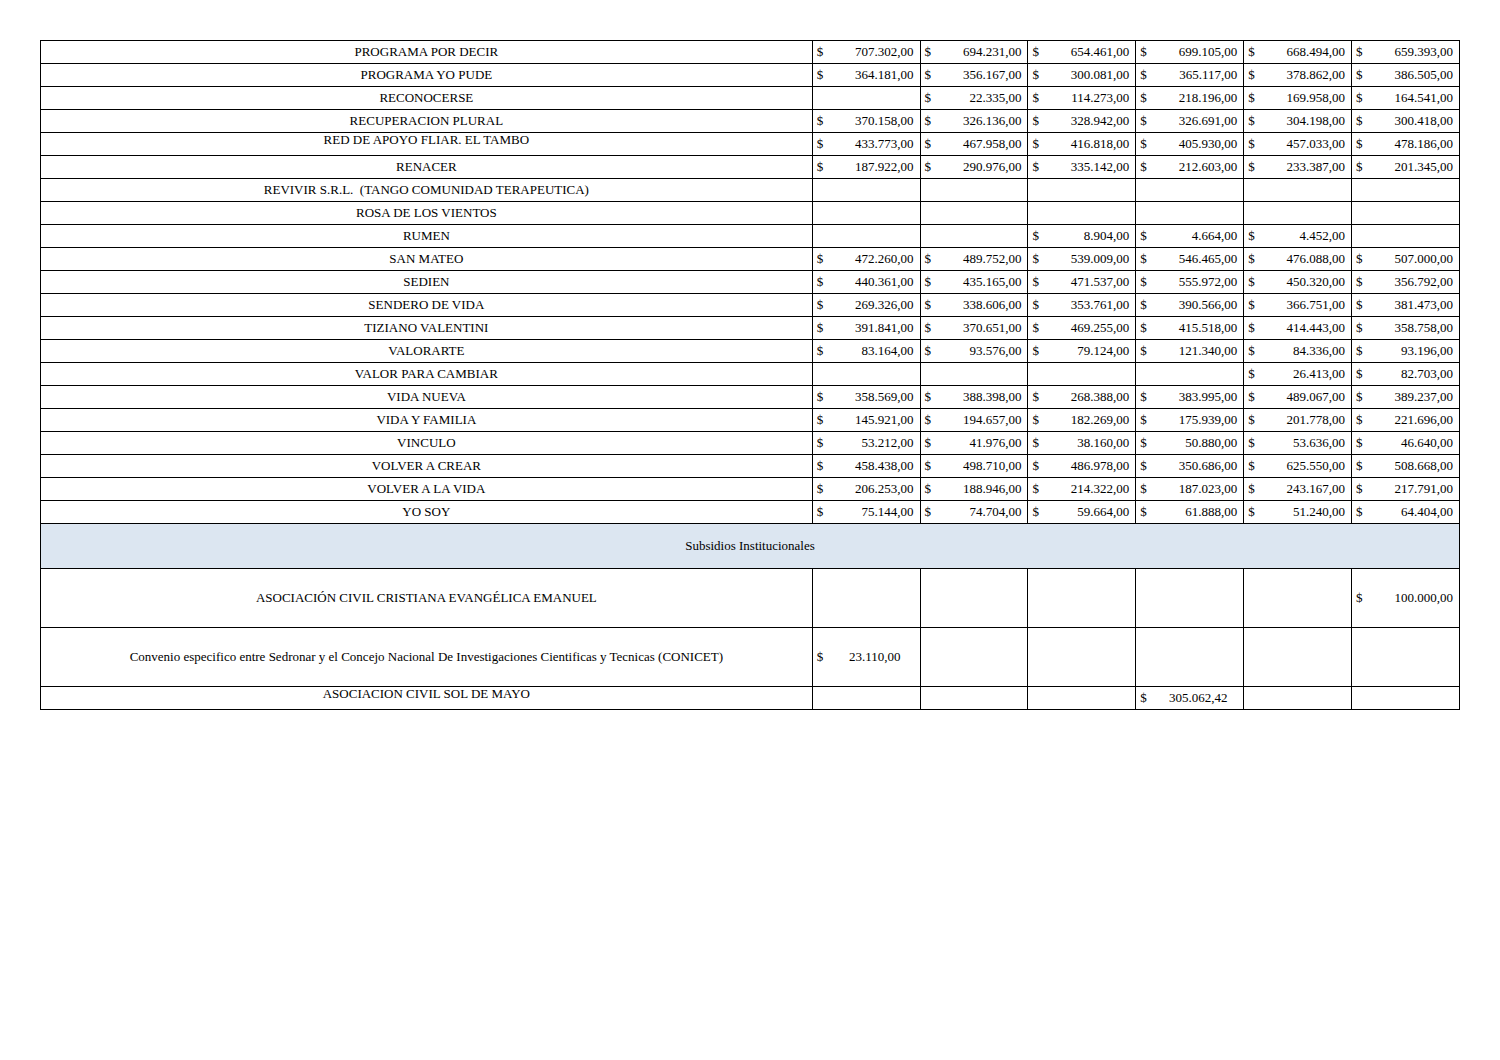| PROGRAMA POR DECIR | $ | 707.302,00 | $ | 694.231,00 | $ | 654.461,00 | $ | 699.105,00 | $ | 668.494,00 | $ | 659.393,00 |
| PROGRAMA YO PUDE | $ | 364.181,00 | $ | 356.167,00 | $ | 300.081,00 | $ | 365.117,00 | $ | 378.862,00 | $ | 386.505,00 |
| RECONOCERSE | | $ | 22.335,00 | $ | 114.273,00 | $ | 218.196,00 | $ | 169.958,00 | $ | 164.541,00 |
| RECUPERACION PLURAL | $ | 370.158,00 | $ | 326.136,00 | $ | 328.942,00 | $ | 326.691,00 | $ | 304.198,00 | $ | 300.418,00 |
| RED DE APOYO FLIAR. EL TAMBO | $ | 433.773,00 | $ | 467.958,00 | $ | 416.818,00 | $ | 405.930,00 | $ | 457.033,00 | $ | 478.186,00 |
| RENACER | $ | 187.922,00 | $ | 290.976,00 | $ | 335.142,00 | $ | 212.603,00 | $ | 233.387,00 | $ | 201.345,00 |
| REVIVIR S.R.L. (TANGO COMUNIDAD TERAPEUTICA) | | | | | | |
| ROSA DE LOS VIENTOS | | | | | | |
| RUMEN | | | $ | 8.904,00 | $ | 4.664,00 | $ | 4.452,00 | |
| SAN MATEO | $ | 472.260,00 | $ | 489.752,00 | $ | 539.009,00 | $ | 546.465,00 | $ | 476.088,00 | $ | 507.000,00 |
| SEDIEN | $ | 440.361,00 | $ | 435.165,00 | $ | 471.537,00 | $ | 555.972,00 | $ | 450.320,00 | $ | 356.792,00 |
| SENDERO DE VIDA | $ | 269.326,00 | $ | 338.606,00 | $ | 353.761,00 | $ | 390.566,00 | $ | 366.751,00 | $ | 381.473,00 |
| TIZIANO VALENTINI | $ | 391.841,00 | $ | 370.651,00 | $ | 469.255,00 | $ | 415.518,00 | $ | 414.443,00 | $ | 358.758,00 |
| VALORARTE | $ | 83.164,00 | $ | 93.576,00 | $ | 79.124,00 | $ | 121.340,00 | $ | 84.336,00 | $ | 93.196,00 |
| VALOR PARA CAMBIAR | | | | | $ | 26.413,00 | $ | 82.703,00 |
| VIDA NUEVA | $ | 358.569,00 | $ | 388.398,00 | $ | 268.388,00 | $ | 383.995,00 | $ | 489.067,00 | $ | 389.237,00 |
| VIDA Y FAMILIA | $ | 145.921,00 | $ | 194.657,00 | $ | 182.269,00 | $ | 175.939,00 | $ | 201.778,00 | $ | 221.696,00 |
| VINCULO | $ | 53.212,00 | $ | 41.976,00 | $ | 38.160,00 | $ | 50.880,00 | $ | 53.636,00 | $ | 46.640,00 |
| VOLVER A CREAR | $ | 458.438,00 | $ | 498.710,00 | $ | 486.978,00 | $ | 350.686,00 | $ | 625.550,00 | $ | 508.668,00 |
| VOLVER A LA VIDA | $ | 206.253,00 | $ | 188.946,00 | $ | 214.322,00 | $ | 187.023,00 | $ | 243.167,00 | $ | 217.791,00 |
| YO SOY | $ | 75.144,00 | $ | 74.704,00 | $ | 59.664,00 | $ | 61.888,00 | $ | 51.240,00 | $ | 64.404,00 |
| Subsidios Institucionales |
| ASOCIACIÓN CIVIL CRISTIANA EVANGÉLICA EMANUEL | | | | | | $ | 100.000,00 |
| Convenio especifico entre Sedronar y el Concejo Nacional De Investigaciones Cientificas y Tecnicas (CONICET) | $ | 23.110,00 | | | | | |
| ASOCIACION CIVIL SOL DE MAYO | | | | $ | 305.062,42 | | |